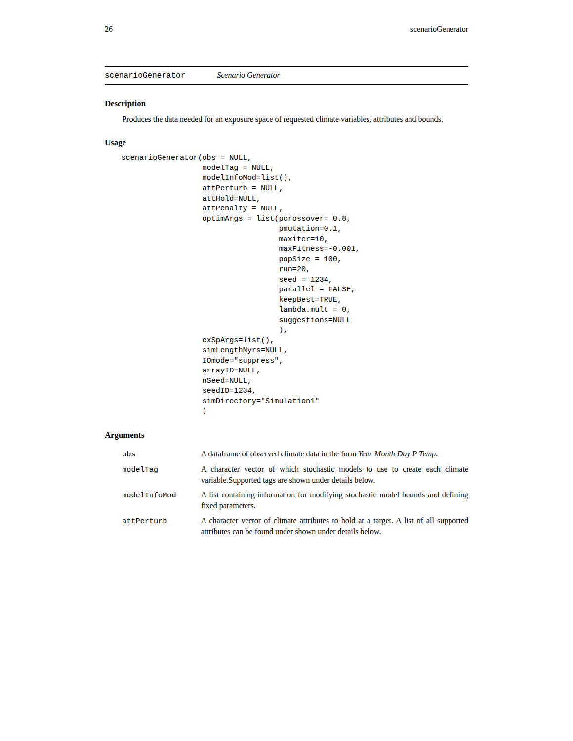26 scenarioGenerator
scenarioGenerator Scenario Generator
Description
Produces the data needed for an exposure space of requested climate variables, attributes and bounds.
Usage
scenarioGenerator(obs = NULL,
                  modelTag = NULL,
                  modelInfoMod=list(),
                  attPerturb = NULL,
                  attHold=NULL,
                  attPenalty = NULL,
                  optimArgs = list(pcrossover= 0.8,
                                   pmutation=0.1,
                                   maxiter=10,
                                   maxFitness=-0.001,
                                   popSize = 100,
                                   run=20,
                                   seed = 1234,
                                   parallel = FALSE,
                                   keepBest=TRUE,
                                   lambda.mult = 0,
                                   suggestions=NULL
                                   ),
                  exSpArgs=list(),
                  simLengthNyrs=NULL,
                  IOmode="suppress",
                  arrayID=NULL,
                  nSeed=NULL,
                  seedID=1234,
                  simDirectory="Simulation1"
                  )
Arguments
obs
A dataframe of observed climate data in the form Year Month Day P Temp.
modelTag
A character vector of which stochastic models to use to create each climate variable.Supported tags are shown under details below.
modelInfoMod
A list containing information for modifying stochastic model bounds and defining fixed parameters.
attPerturb
A character vector of climate attributes to hold at a target. A list of all supported attributes can be found under shown under details below.